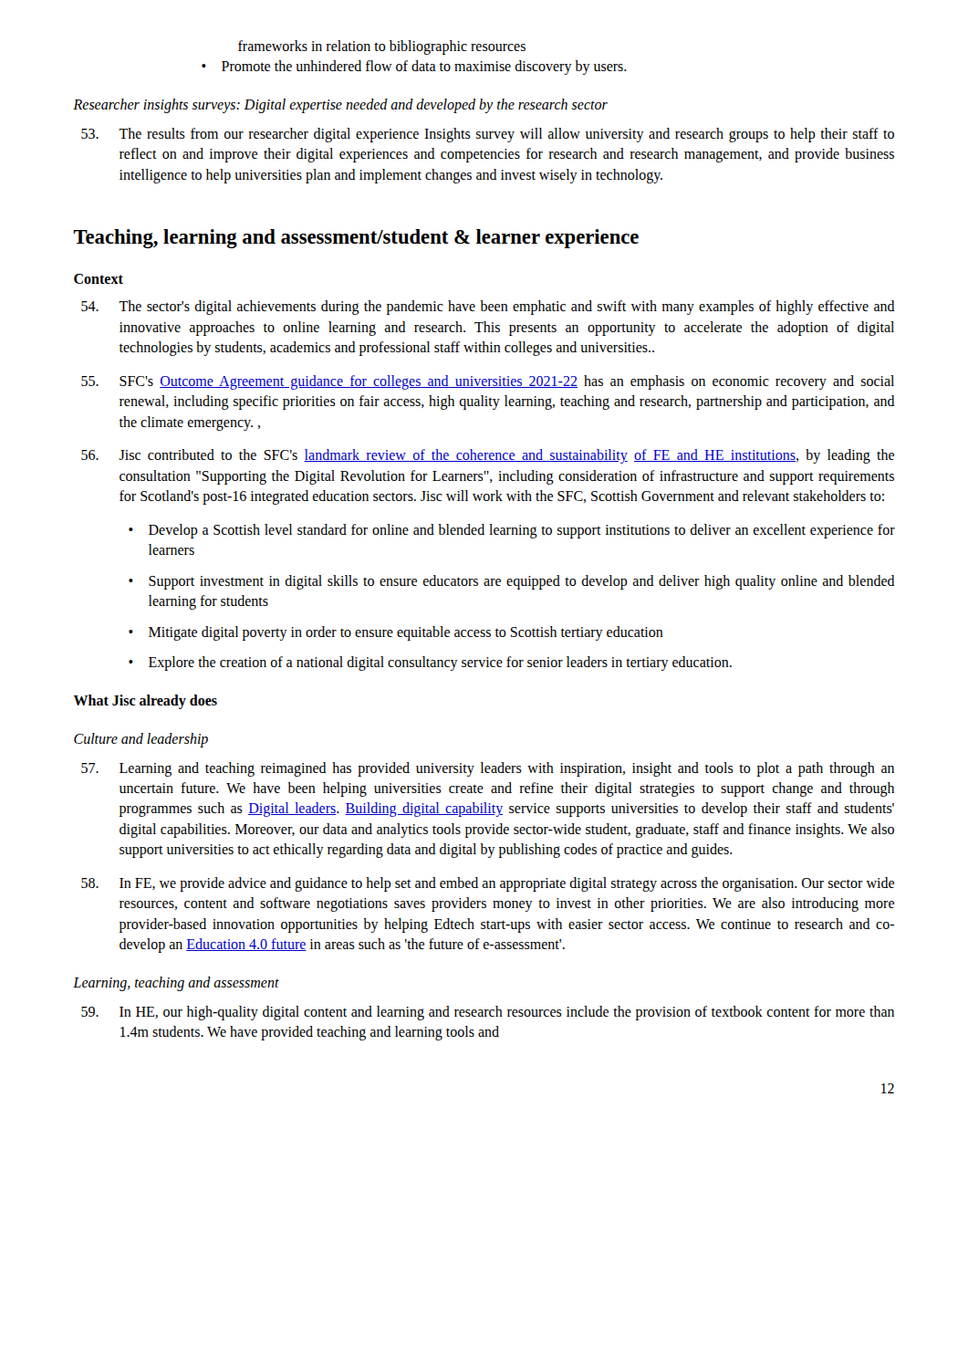frameworks in relation to bibliographic resources
Promote the unhindered flow of data to maximise discovery by users.
Researcher insights surveys: Digital expertise needed and developed by the research sector
53.
The results from our researcher digital experience Insights survey will allow university and research groups to help their staff to reflect on and improve their digital experiences and competencies for research and research management, and provide business intelligence to help universities plan and implement changes and invest wisely in technology.
Teaching, learning and assessment/student & learner experience
Context
54.
The sector's digital achievements during the pandemic have been emphatic and swift with many examples of highly effective and innovative approaches to online learning and research. This presents an opportunity to accelerate the adoption of digital technologies by students, academics and professional staff within colleges and universities..
55.
SFC's Outcome Agreement guidance for colleges and universities 2021-22 has an emphasis on economic recovery and social renewal, including specific priorities on fair access, high quality learning, teaching and research, partnership and participation, and the climate emergency. ,
56.
Jisc contributed to the SFC's landmark review of the coherence and sustainability of FE and HE institutions, by leading the consultation "Supporting the Digital Revolution for Learners", including consideration of infrastructure and support requirements for Scotland's post-16 integrated education sectors. Jisc will work with the SFC, Scottish Government and relevant stakeholders to:
Develop a Scottish level standard for online and blended learning to support institutions to deliver an excellent experience for learners
Support investment in digital skills to ensure educators are equipped to develop and deliver high quality online and blended learning for students
Mitigate digital poverty in order to ensure equitable access to Scottish tertiary education
Explore the creation of a national digital consultancy service for senior leaders in tertiary education.
What Jisc already does
Culture and leadership
57.
Learning and teaching reimagined has provided university leaders with inspiration, insight and tools to plot a path through an uncertain future. We have been helping universities create and refine their digital strategies to support change and through programmes such as Digital leaders. Building digital capability service supports universities to develop their staff and students' digital capabilities. Moreover, our data and analytics tools provide sector-wide student, graduate, staff and finance insights. We also support universities to act ethically regarding data and digital by publishing codes of practice and guides.
58.
In FE, we provide advice and guidance to help set and embed an appropriate digital strategy across the organisation. Our sector wide resources, content and software negotiations saves providers money to invest in other priorities. We are also introducing more provider-based innovation opportunities by helping Edtech start-ups with easier sector access. We continue to research and co-develop an Education 4.0 future in areas such as 'the future of e-assessment'.
Learning, teaching and assessment
59.
In HE, our high-quality digital content and learning and research resources include the provision of textbook content for more than 1.4m students. We have provided teaching and learning tools and
12